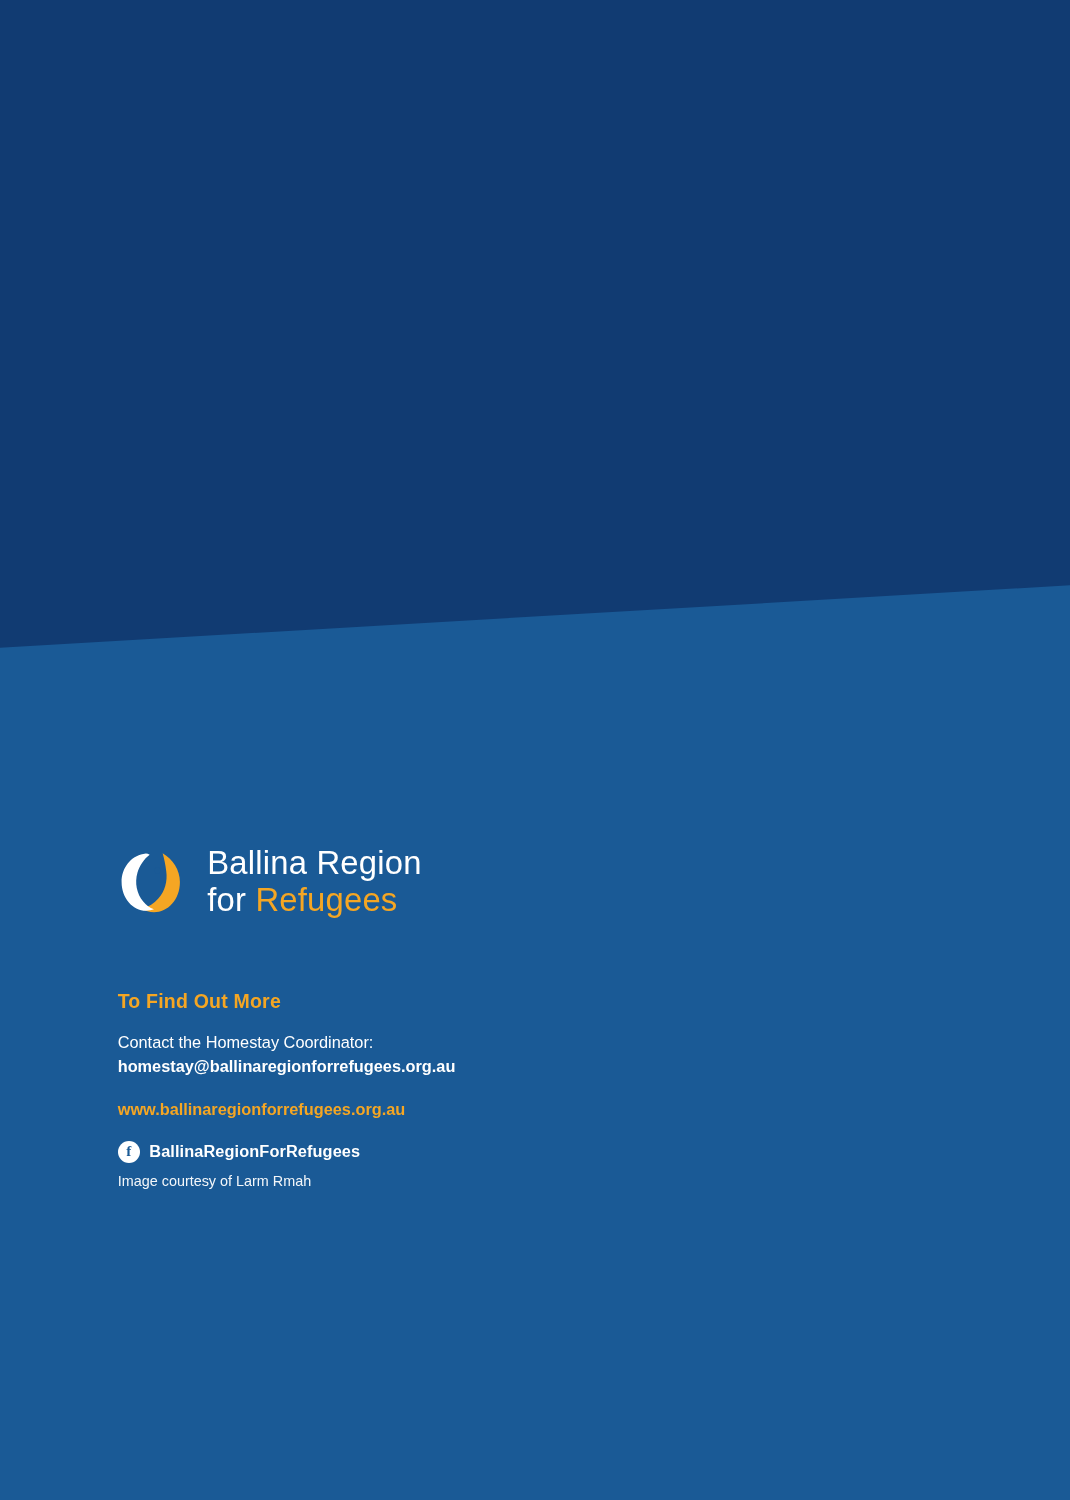Ballina Region for Refugees
To Find Out More
Contact the Homestay Coordinator:
homestay@ballinaregionforrefugees.org.au
www.ballinaregionforrefugees.org.au
f BallinaRegionForRefugees
Image courtesy of Larm Rmah